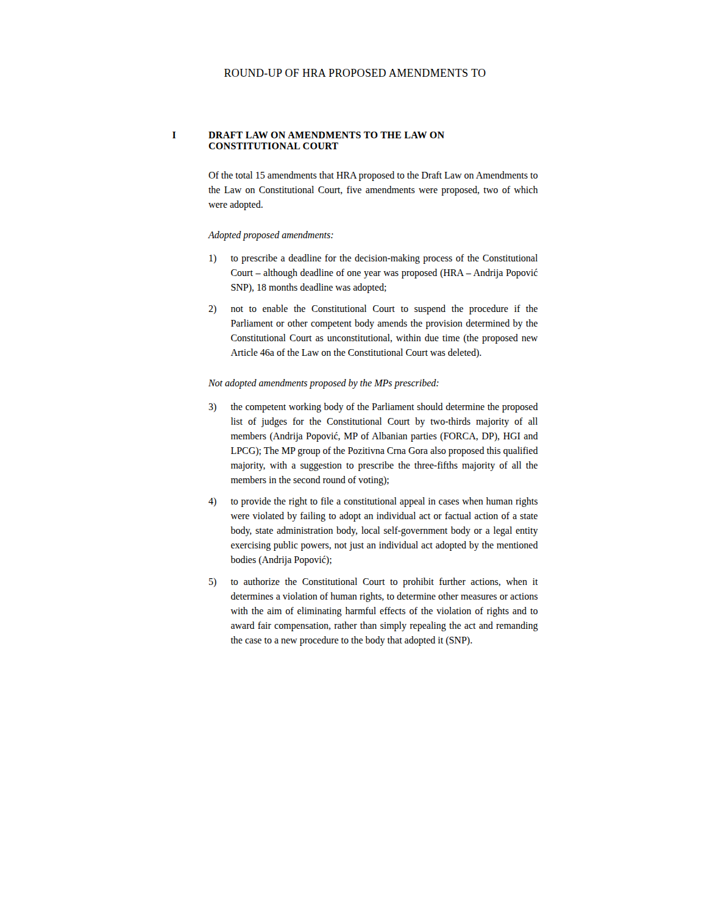ROUND-UP OF HRA PROPOSED AMENDMENTS TO
I
DRAFT LAW ON AMENDMENTS TO THE LAW ON CONSTITUTIONAL COURT
Of the total 15 amendments that HRA proposed to the Draft Law on Amendments to the Law on Constitutional Court, five amendments were proposed, two of which were adopted.
Adopted proposed amendments:
1) to prescribe a deadline for the decision-making process of the Constitutional Court – although deadline of one year was proposed (HRA – Andrija Popović SNP), 18 months deadline was adopted;
2) not to enable the Constitutional Court to suspend the procedure if the Parliament or other competent body amends the provision determined by the Constitutional Court as unconstitutional, within due time (the proposed new Article 46a of the Law on the Constitutional Court was deleted).
Not adopted amendments proposed by the MPs prescribed:
3) the competent working body of the Parliament should determine the proposed list of judges for the Constitutional Court by two-thirds majority of all members (Andrija Popović, MP of Albanian parties (FORCA, DP), HGI and LPCG); The MP group of the Pozitivna Crna Gora also proposed this qualified majority, with a suggestion to prescribe the three-fifths majority of all the members in the second round of voting);
4) to provide the right to file a constitutional appeal in cases when human rights were violated by failing to adopt an individual act or factual action of a state body, state administration body, local self-government body or a legal entity exercising public powers, not just an individual act adopted by the mentioned bodies (Andrija Popović);
5) to authorize the Constitutional Court to prohibit further actions, when it determines a violation of human rights, to determine other measures or actions with the aim of eliminating harmful effects of the violation of rights and to award fair compensation, rather than simply repealing the act and remanding the case to a new procedure to the body that adopted it (SNP).